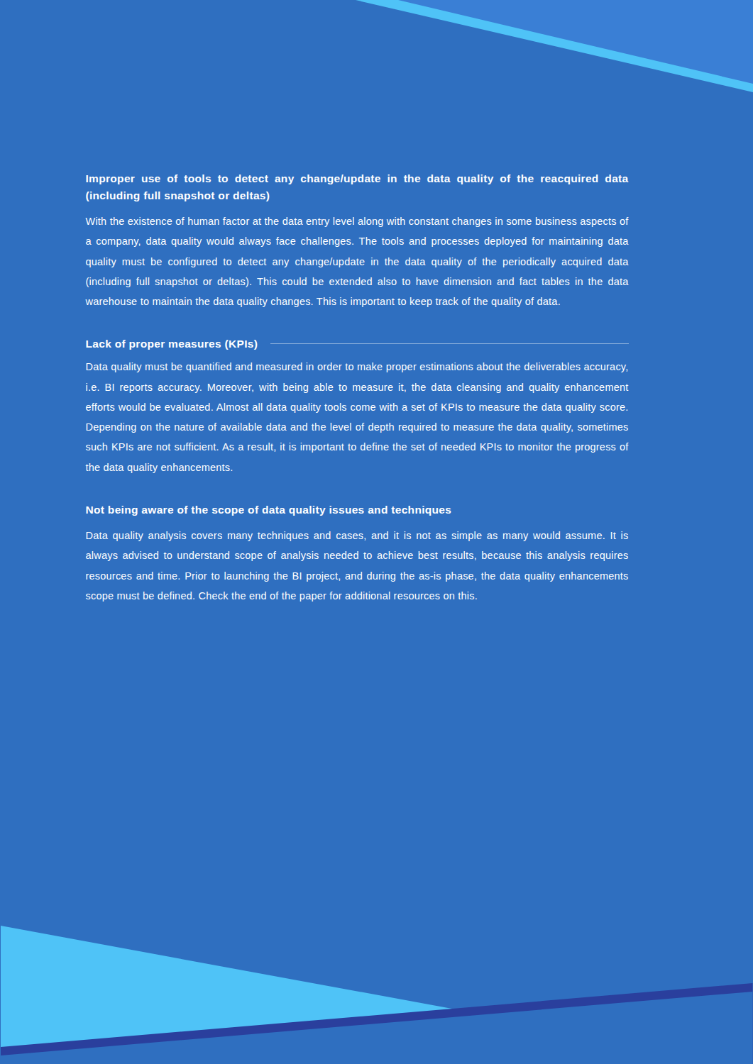Improper use of tools to detect any change/update in the data quality of the reacquired data (including full snapshot or deltas)
With the existence of human factor at the data entry level along with constant changes in some business aspects of a company, data quality would always face challenges. The tools and processes deployed for maintaining data quality must be configured to detect any change/update in the data quality of the periodically acquired data (including full snapshot or deltas). This could be extended also to have dimension and fact tables in the data warehouse to maintain the data quality changes. This is important to keep track of the quality of data.
Lack of proper measures (KPIs)
Data quality must be quantified and measured in order to make proper estimations about the deliverables accuracy, i.e. BI reports accuracy. Moreover, with being able to measure it, the data cleansing and quality enhancement efforts would be evaluated. Almost all data quality tools come with a set of KPIs to measure the data quality score. Depending on the nature of available data and the level of depth required to measure the data quality, sometimes such KPIs are not sufficient. As a result, it is important to define the set of needed KPIs to monitor the progress of the data quality enhancements.
Not being aware of the scope of data quality issues and techniques
Data quality analysis covers many techniques and cases, and it is not as simple as many would assume. It is always advised to understand scope of analysis needed to achieve best results, because this analysis requires resources and time. Prior to launching the BI project, and during the as-is phase, the data quality enhancements scope must be defined. Check the end of the paper for additional resources on this.